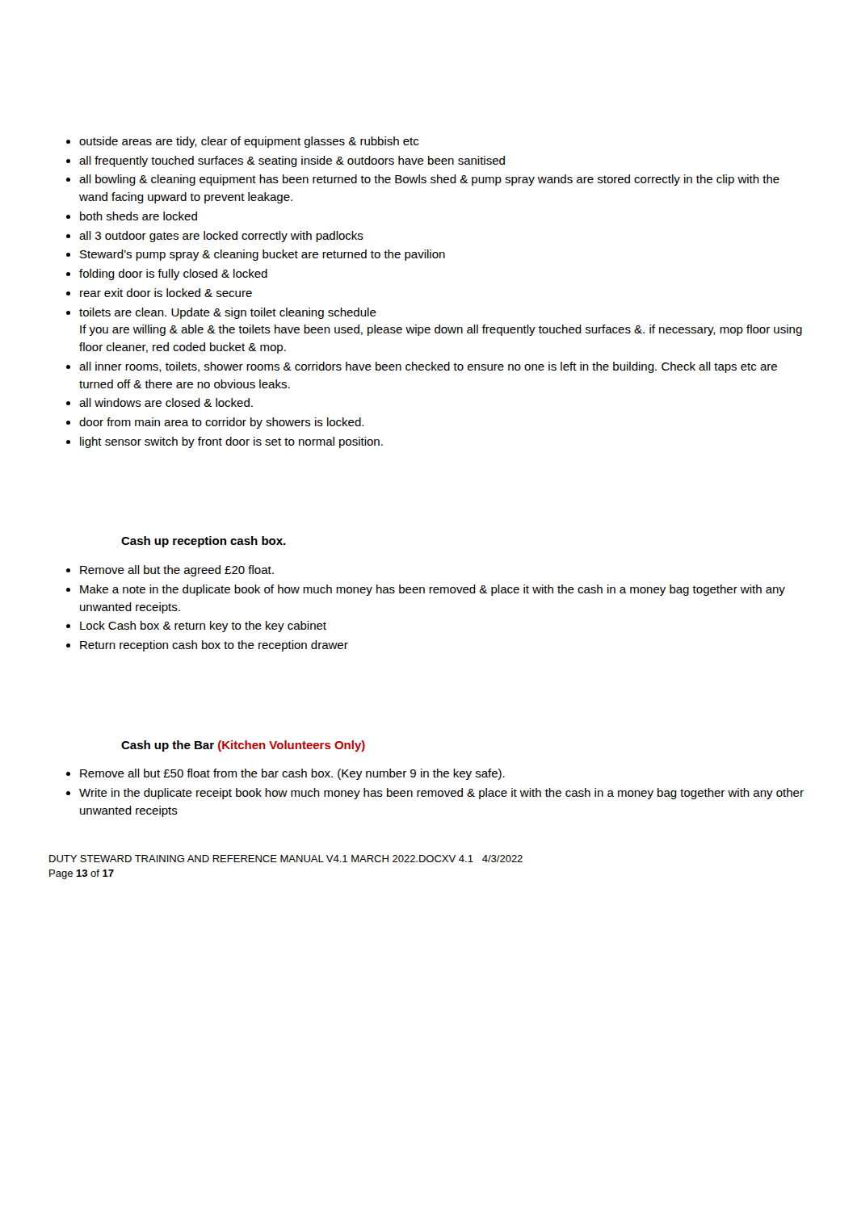outside areas are tidy, clear of equipment glasses & rubbish etc
all frequently touched surfaces & seating inside & outdoors have been sanitised
all bowling & cleaning equipment has been returned to the Bowls shed & pump spray wands are stored correctly in the clip with the wand facing upward to prevent leakage.
both sheds are locked
all 3 outdoor gates are locked correctly with padlocks
Steward’s pump spray & cleaning bucket are returned to the pavilion
folding door is fully closed & locked
rear exit door is locked & secure
toilets are clean. Update & sign toilet cleaning schedule
If you are willing & able & the toilets have been used, please wipe down all frequently touched surfaces &. if necessary, mop floor using floor cleaner, red coded bucket & mop.
all inner rooms, toilets, shower rooms & corridors have been checked to ensure no one is left in the building. Check all taps etc are turned off & there are no obvious leaks.
all windows are closed & locked.
door from main area to corridor by showers is locked.
light sensor switch by front door is set to normal position.
Cash up reception cash box.
Remove all but the agreed £20 float.
Make a note in the duplicate book of how much money has been removed & place it with the cash in a money bag together with any unwanted receipts.
Lock Cash box & return key to the key cabinet
Return reception cash box to the reception drawer
Cash up the Bar (Kitchen Volunteers Only)
Remove all but £50 float from the bar cash box. (Key number 9 in the key safe).
Write in the duplicate receipt book how much money has been removed & place it with the cash in a money bag together with any other unwanted receipts
DUTY STEWARD TRAINING AND REFERENCE MANUAL V4.1 MARCH 2022.DOCXV 4.1 4/3/2022
Page 13 of 17